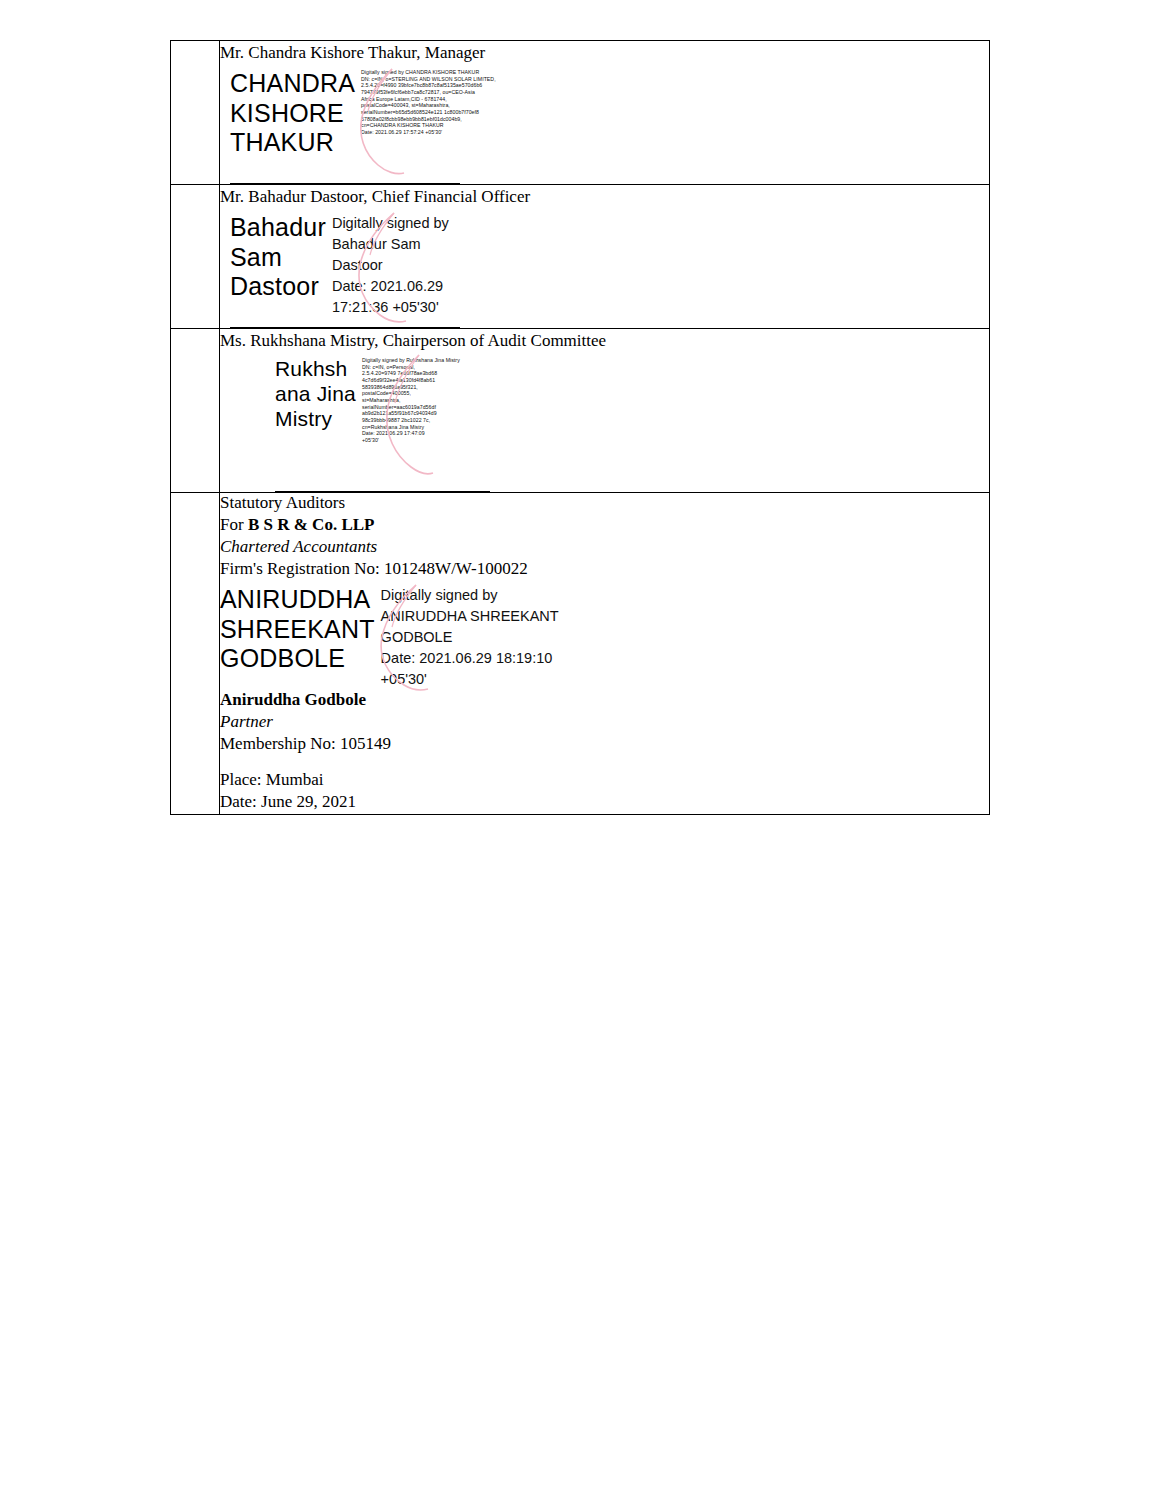| | Mr. Chandra Kishore Thakur, Manager CHANDRA KISHORE THAKUR Digitally signed by CHANDRA KISHORE THAKUR DN: c=IN, o=STERLING AND WILSON SOLAR LIMITED, 2.5.4.20=f4990 39bfce7bc8b87c8af5135ae570d6b6 794779f53fe6fcf6ebb7ca8c72817, ou=CEO-Asia Africa Europe Latam,CID - 6781744, postalCode=400043, st=Maharashtra, serialNumber=b65d5d608524e121 1c800b7f70ef8 57808a02f8cbb98ebb9bb81ebf01dc004b9, cn=CHANDRA KISHORE THAKUR Date: 2021.06.29 17:57:24 +05'30' |
| | Mr. Bahadur Dastoor, Chief Financial Officer Bahadur Sam Dastoor Digitally signed by Bahadur Sam Dastoor Date: 2021.06.29 17:21:36 +05'30' |
| | Ms. Rukhshana Mistry, Chairperson of Audit Committee Rukhsh ana Jina Mistry Digitally signed by Rukhshana Jina Mistry DN: c=IN, o=Personal, 2.5.4.20=9749 7e66f78ae3bd68 4c7d6d9f32ee4fa130fd4f8ab61 58393864d896a95f321, postalCode=400055, st=Maharashtra, serialNumber=aac6019a7d56df ab9d2b121a55f91b67c94034d9 98c39bbb49887 2bc1022 7c, cn=Rukhshana Jina Mistry Date: 2021.06.29 17:47:09 +05'30' |
| | Statutory Auditors For B S R & Co. LLP Chartered Accountants Firm's Registration No: 101248W/W-100022 ANIRUDDHA SHREEKANT GODBOLE Digitally signed by ANIRUDDHA SHREEKANT GODBOLE Date: 2021.06.29 18:19:10 +05'30' Aniruddha Godbole Partner Membership No: 105149 Place: Mumbai Date: June 29, 2021 |